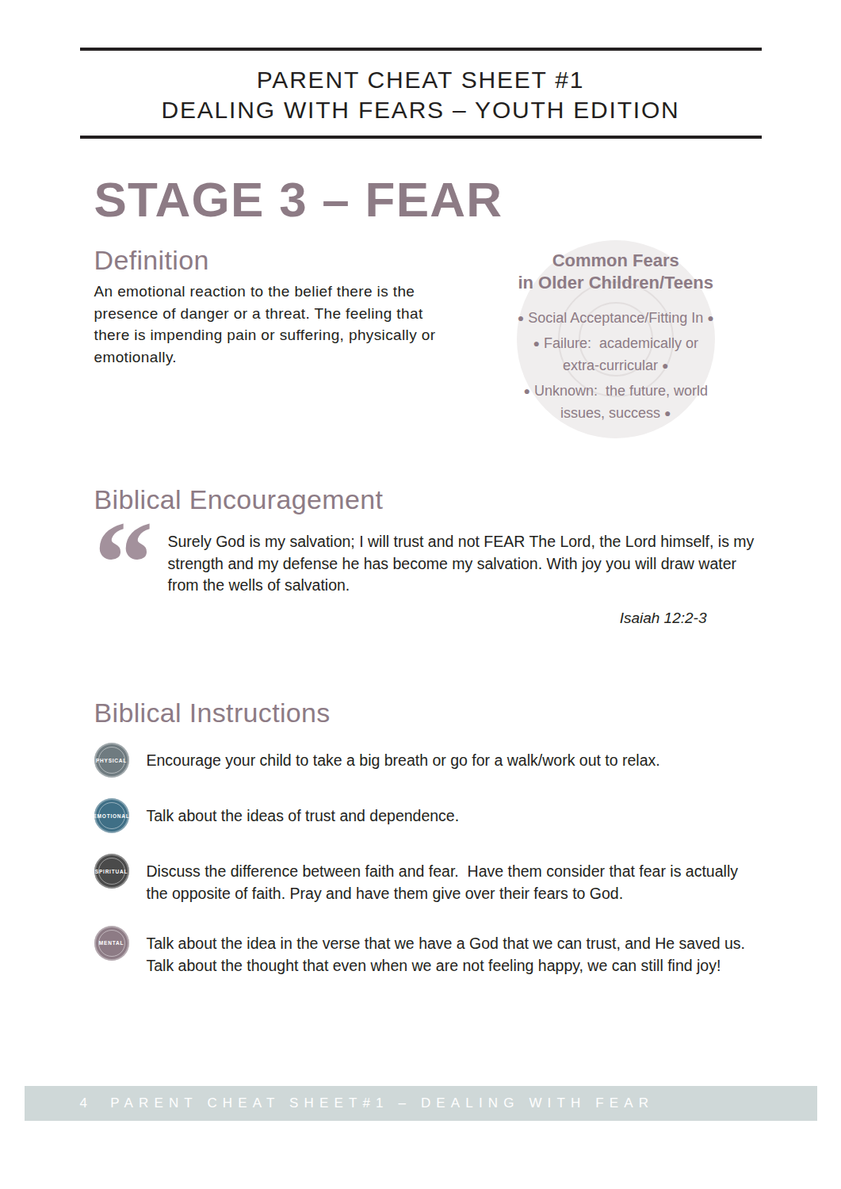Parent Cheat Sheet #1 Dealing with Fears – Youth Edition
Stage 3 – Fear
Definition
An emotional reaction to the belief there is the presence of danger or a threat. The feeling that there is impending pain or suffering, physically or emotionally.
Common Fears
in Older Children/Teens
● Social Acceptance/Fitting In ●
● Failure: academically or
extra-curricular ●
● Unknown: the future, world
issues, success ●
Biblical Encouragement
“
Surely God is my salvation; I will trust and not FEAR The Lord, the Lord himself, is my strength and my defense he has become my salvation. With joy you will draw water from the wells of salvation.
Isaiah 12:2-3
Biblical Instructions
Physical
Encourage your child to take a big breath or go for a walk/work out to relax.
Emotional
Talk about the ideas of trust and dependence.
Spiritual
Discuss the difference between faith and fear. Have them consider that fear is actually the opposite of faith. Pray and have them give over their fears to God.
Mental
Talk about the idea in the verse that we have a God that we can trust, and He saved us. Talk about the thought that even when we are not feeling happy, we can still find joy!
4 Parent Cheat Sheet#1 – Dealing with Fear